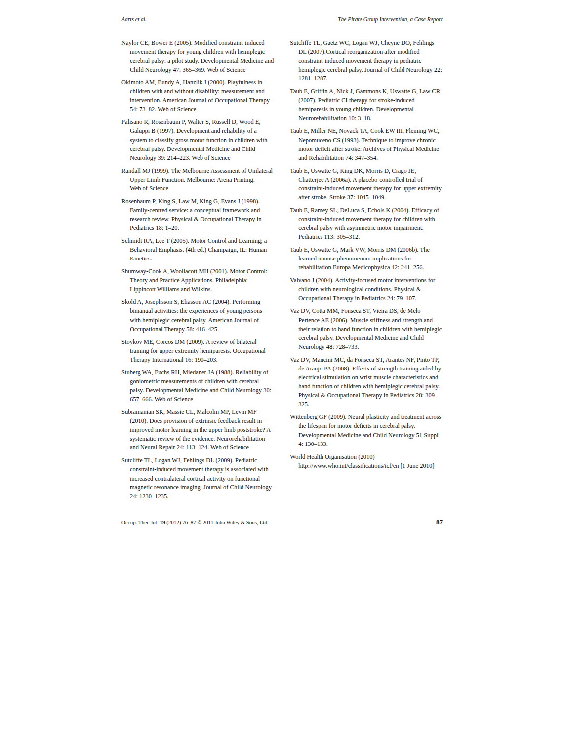Aarts et al. The Pirate Group Intervention, a Case Report
Naylor CE, Bower E (2005). Modified constraint-induced movement therapy for young children with hemiplegic cerebral palsy: a pilot study. Developmental Medicine and Child Neurology 47: 365–369. Web of Science
Okimoto AM, Bundy A, Hanzlik J (2000). Playfulness in children with and without disability: measurement and intervention. American Journal of Occupational Therapy 54: 73–82. Web of Science
Palisano R, Rosenbaum P, Walter S, Russell D, Wood E, Galuppi B (1997). Development and reliability of a system to classify gross motor function in children with cerebral palsy. Developmental Medicine and Child Neurology 39: 214–223. Web of Science
Randall MJ (1999). The Melbourne Assessment of Unilateral Upper Limb Function. Melbourne: Arena Printing. Web of Science
Rosenbaum P, King S, Law M, King G, Evans J (1998). Family-centred service: a conceptual framework and research review. Physical & Occupational Therapy in Pediatrics 18: 1–20.
Schmidt RA, Lee T (2005). Motor Control and Learning; a Behavioral Emphasis. (4th ed.) Champaign, IL: Human Kinetics.
Shumway-Cook A, Woollacott MH (2001). Motor Control: Theory and Practice Applications. Philadelphia: Lippincott Williams and Wilkins.
Skold A, Josephsson S, Eliasson AC (2004). Performing bimanual activities: the experiences of young persons with hemiplegic cerebral palsy. American Journal of Occupational Therapy 58: 416–425.
Stoykov ME, Corcos DM (2009). A review of bilateral training for upper extremity hemiparesis. Occupational Therapy International 16: 190–203.
Stuberg WA, Fuchs RH, Miedaner JA (1988). Reliability of goniometric measurements of children with cerebral palsy. Developmental Medicine and Child Neurology 30: 657–666. Web of Science
Subramanian SK, Massie CL, Malcolm MP, Levin MF (2010). Does provision of extrinsic feedback result in improved motor learning in the upper limb poststroke? A systematic review of the evidence. Neurorehabilitation and Neural Repair 24: 113–124. Web of Science
Sutcliffe TL, Logan WJ, Fehlings DL (2009). Pediatric constraint-induced movement therapy is associated with increased contralateral cortical activity on functional magnetic resonance imaging. Journal of Child Neurology 24: 1230–1235.
Sutcliffe TL, Gaetz WC, Logan WJ, Cheyne DO, Fehlings DL (2007).Cortical reorganization after modified constraint-induced movement therapy in pediatric hemiplegic cerebral palsy. Journal of Child Neurology 22: 1281–1287.
Taub E, Griffin A, Nick J, Gammons K, Uswatte G, Law CR (2007). Pediatric CI therapy for stroke-induced hemiparesis in young children. Developmental Neurorehabilitation 10: 3–18.
Taub E, Miller NE, Novack TA, Cook EW III, Fleming WC, Nepomuceno CS (1993). Technique to improve chronic motor deficit after stroke. Archives of Physical Medicine and Rehabilitation 74: 347–354.
Taub E, Uswatte G, King DK, Morris D, Crago JE, Chatterjee A (2006a). A placebo-controlled trial of constraint-induced movement therapy for upper extremity after stroke. Stroke 37: 1045–1049.
Taub E, Ramey SL, DeLuca S, Echols K (2004). Efficacy of constraint-induced movement therapy for children with cerebral palsy with asymmetric motor impairment. Pediatrics 113: 305–312.
Taub E, Uswatte G, Mark VW, Morris DM (2006b). The learned nonuse phenomenon: implications for rehabilitation.Europa Medicophysica 42: 241–256.
Valvano J (2004). Activity-focused motor interventions for children with neurological conditions. Physical & Occupational Therapy in Pediatrics 24: 79–107.
Vaz DV, Cotta MM, Fonseca ST, Vieira DS, de Melo Pertence AE (2006). Muscle stiffness and strength and their relation to hand function in children with hemiplegic cerebral palsy. Developmental Medicine and Child Neurology 48: 728–733.
Vaz DV, Mancini MC, da Fonseca ST, Arantes NF, Pinto TP, de Araujo PA (2008). Effects of strength training aided by electrical stimulation on wrist muscle characteristics and hand function of children with hemiplegic cerebral palsy. Physical & Occupational Therapy in Pediatrics 28: 309–325.
Wittenberg GF (2009). Neural plasticity and treatment across the lifespan for motor deficits in cerebral palsy. Developmental Medicine and Child Neurology 51 Suppl 4: 130–133.
World Health Organisation (2010) http://www.who.int/classifications/icf/en [1 June 2010]
Occup. Ther. Int. 19 (2012) 76–87 © 2011 John Wiley & Sons, Ltd. 87